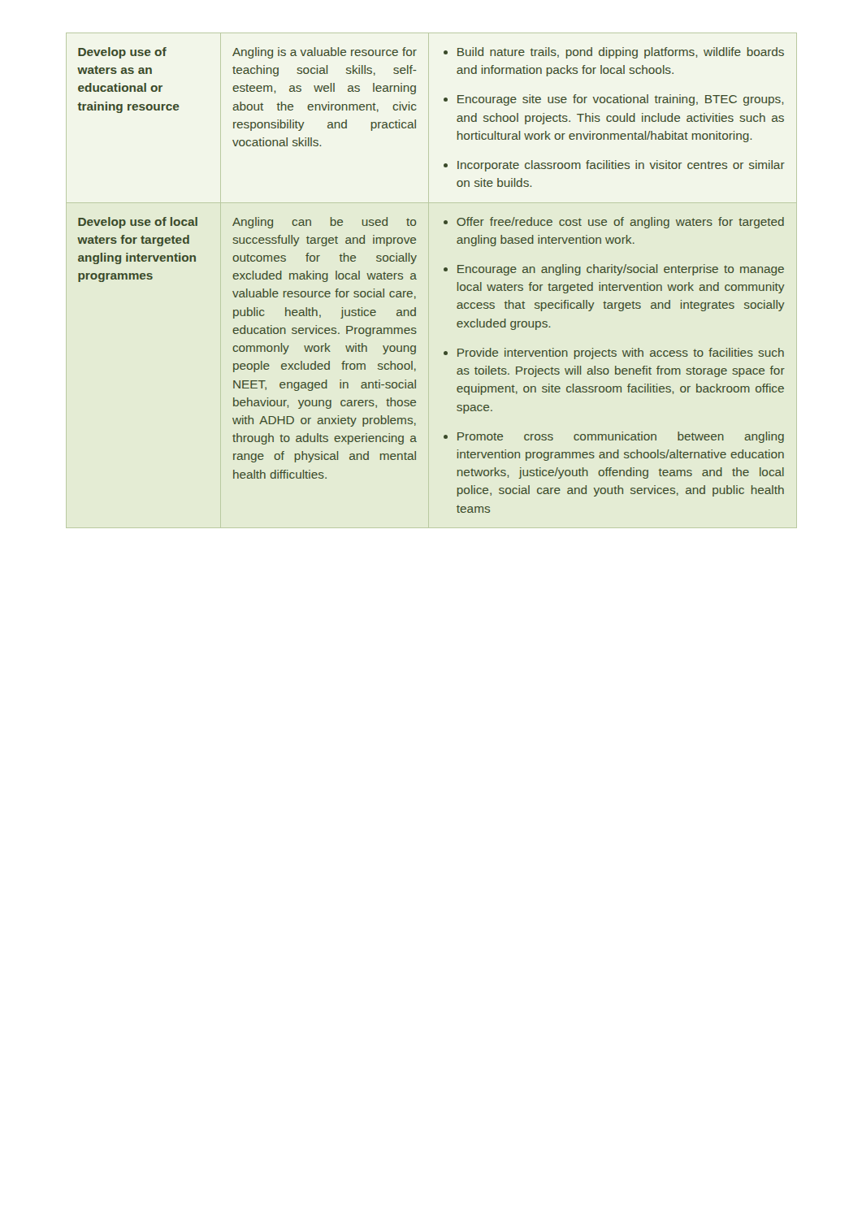| Develop use of waters as an educational or training resource | Angling is a valuable resource for teaching social skills, self-esteem, as well as learning about the environment, civic responsibility and practical vocational skills. | Build nature trails, pond dipping platforms, wildlife boards and information packs for local schools. Encourage site use for vocational training, BTEC groups, and school projects. This could include activities such as horticultural work or environmental/habitat monitoring. Incorporate classroom facilities in visitor centres or similar on site builds. |
| Develop use of local waters for targeted angling intervention programmes | Angling can be used to successfully target and improve outcomes for the socially excluded making local waters a valuable resource for social care, public health, justice and education services. Programmes commonly work with young people excluded from school, NEET, engaged in anti-social behaviour, young carers, those with ADHD or anxiety problems, through to adults experiencing a range of physical and mental health difficulties. | Offer free/reduce cost use of angling waters for targeted angling based intervention work. Encourage an angling charity/social enterprise to manage local waters for targeted intervention work and community access that specifically targets and integrates socially excluded groups. Provide intervention projects with access to facilities such as toilets. Projects will also benefit from storage space for equipment, on site classroom facilities, or backroom office space. Promote cross communication between angling intervention programmes and schools/alternative education networks, justice/youth offending teams and the local police, social care and youth services, and public health teams |